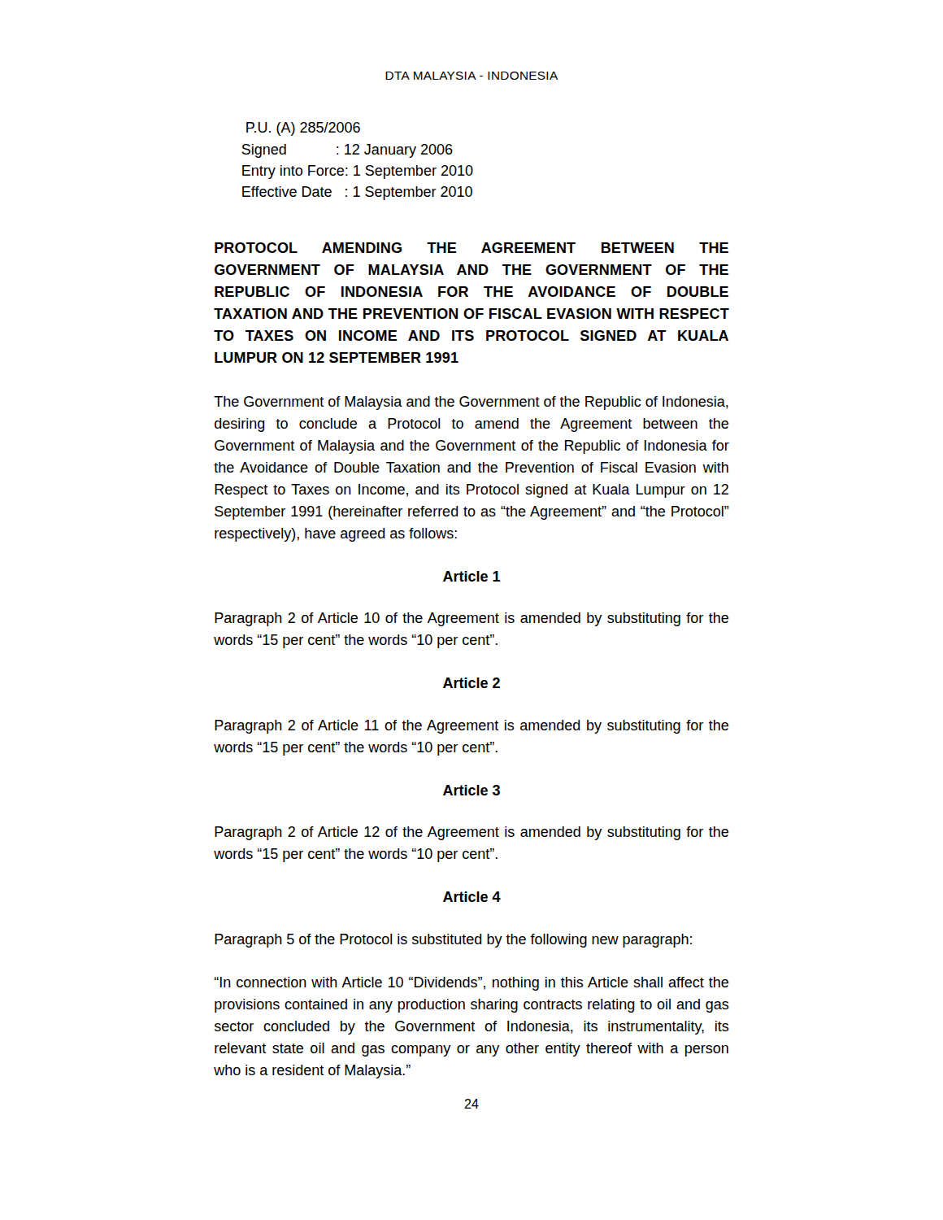DTA MALAYSIA - INDONESIA
P.U. (A) 285/2006
Signed : 12 January 2006
Entry into Force: 1 September 2010
Effective Date : 1 September 2010
PROTOCOL AMENDING THE AGREEMENT BETWEEN THE GOVERNMENT OF MALAYSIA AND THE GOVERNMENT OF THE REPUBLIC OF INDONESIA FOR THE AVOIDANCE OF DOUBLE TAXATION AND THE PREVENTION OF FISCAL EVASION WITH RESPECT TO TAXES ON INCOME AND ITS PROTOCOL SIGNED AT KUALA LUMPUR ON 12 SEPTEMBER 1991
The Government of Malaysia and the Government of the Republic of Indonesia, desiring to conclude a Protocol to amend the Agreement between the Government of Malaysia and the Government of the Republic of Indonesia for the Avoidance of Double Taxation and the Prevention of Fiscal Evasion with Respect to Taxes on Income, and its Protocol signed at Kuala Lumpur on 12 September 1991 (hereinafter referred to as “the Agreement” and “the Protocol” respectively), have agreed as follows:
Article 1
Paragraph 2 of Article 10 of the Agreement is amended by substituting for the words “15 per cent” the words “10 per cent”.
Article 2
Paragraph 2 of Article 11 of the Agreement is amended by substituting for the words “15 per cent” the words “10 per cent”.
Article 3
Paragraph 2 of Article 12 of the Agreement is amended by substituting for the words “15 per cent” the words “10 per cent”.
Article 4
Paragraph 5 of the Protocol is substituted by the following new paragraph:
“In connection with Article 10 “Dividends”, nothing in this Article shall affect the provisions contained in any production sharing contracts relating to oil and gas sector concluded by the Government of Indonesia, its instrumentality, its relevant state oil and gas company or any other entity thereof with a person who is a resident of Malaysia.”
24